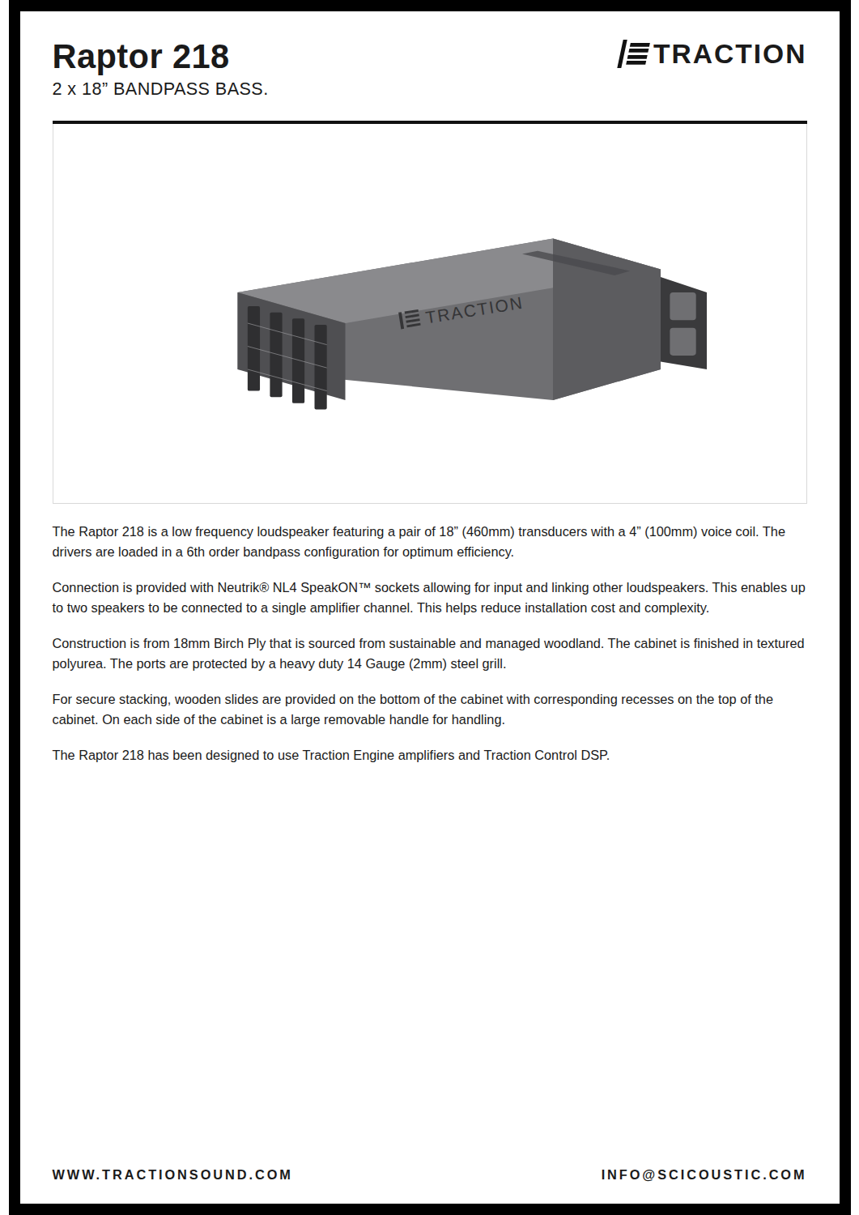Raptor 218
2 x 18” BANDPASS BASS.
TRACTION
Raptor 218 loudspeaker cabinet A grey textured bandpass bass cabinet shown at an angle, with four vertical ports protected by steel grills on the front face, the Traction wordmark on the side, and a large removable handle on the end. TRACTION
The Raptor 218 is a low frequency loudspeaker featuring a pair of 18” (460mm) transducers with a 4” (100mm) voice coil. The drivers are loaded in a 6th order bandpass configuration for optimum efficiency.
Connection is provided with Neutrik® NL4 SpeakON™ sockets allowing for input and linking other loudspeakers. This enables up to two speakers to be connected to a single amplifier channel. This helps reduce installation cost and complexity.
Construction is from 18mm Birch Ply that is sourced from sustainable and managed woodland. The cabinet is finished in textured polyurea. The ports are protected by a heavy duty 14 Gauge (2mm) steel grill.
For secure stacking, wooden slides are provided on the bottom of the cabinet with corresponding recesses on the top of the cabinet. On each side of the cabinet is a large removable handle for handling.
The Raptor 218 has been designed to use Traction Engine amplifiers and Traction Control DSP.
WWW.TRACTIONSOUND.COM INFO@SCICOUSTIC.COM